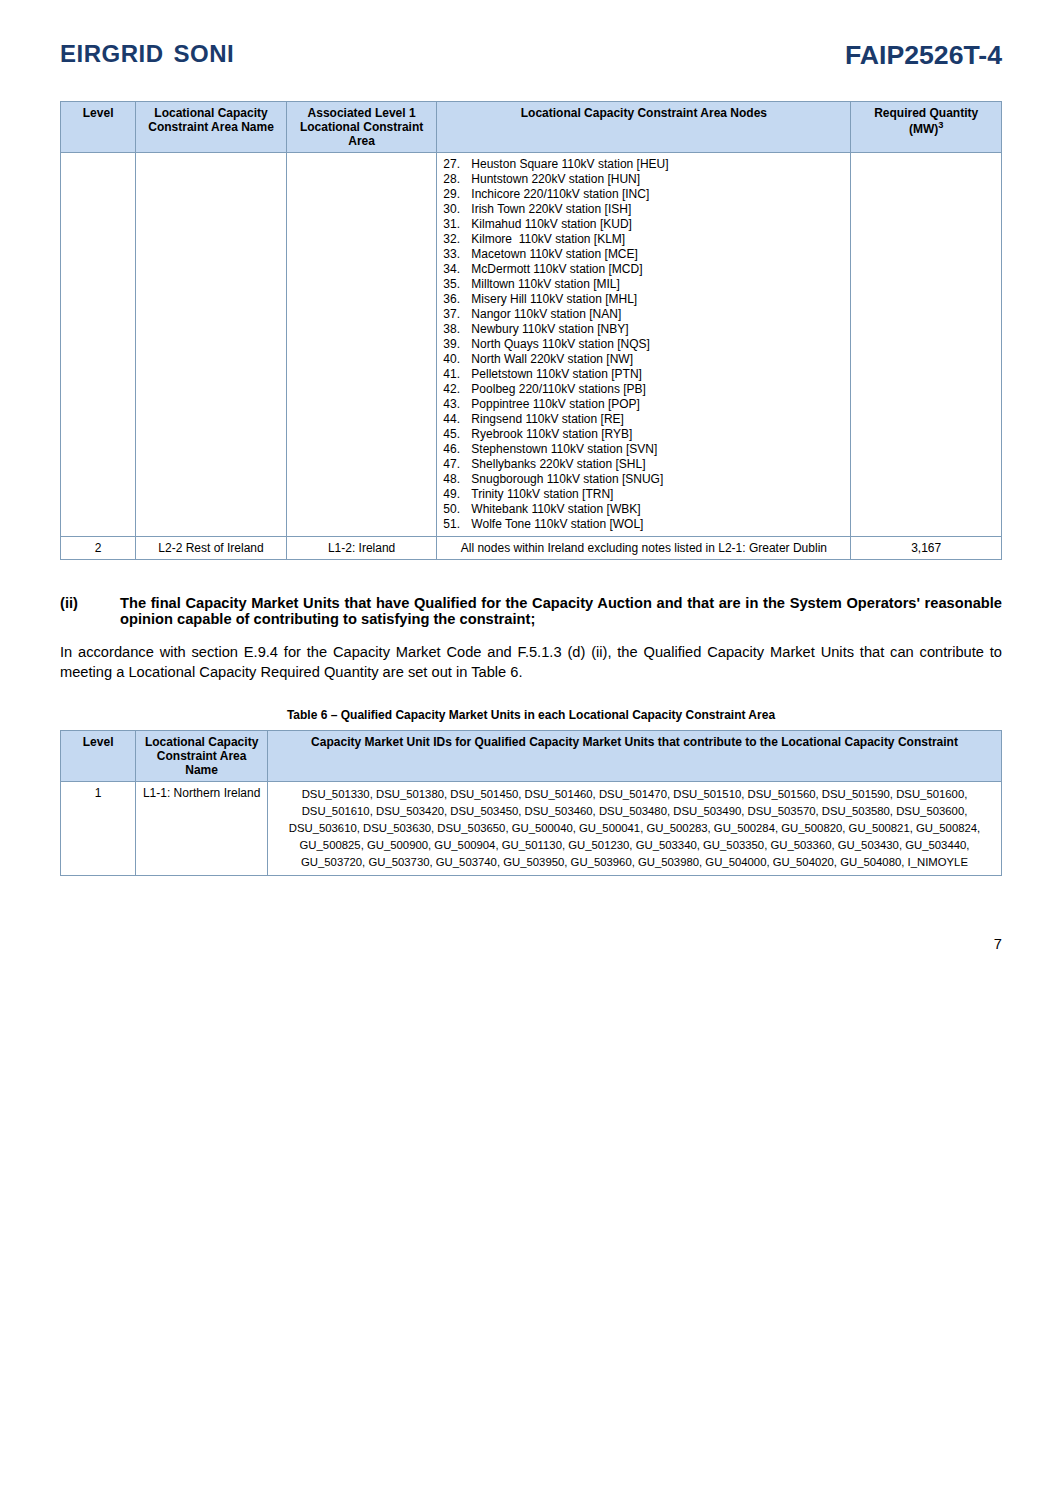EIRGRID SONI
FAIP2526T-4
| Level | Locational Capacity Constraint Area Name | Associated Level 1 Locational Constraint Area | Locational Capacity Constraint Area Nodes | Required Quantity (MW) 3 |
| --- | --- | --- | --- | --- |
| | | | 27. Heuston Square 110kV station [HEU] 28. Huntstown 220kV station [HUN] 29. Inchicore 220/110kV station [INC] 30. Irish Town 220kV station [ISH] 31. Kilmahud 110kV station [KUD] 32. Kilmore 110kV station [KLM] 33. Macetown 110kV station [MCE] 34. McDermott 110kV station [MCD] 35. Milltown 110kV station [MIL] 36. Misery Hill 110kV station [MHL] 37. Nangor 110kV station [NAN] 38. Newbury 110kV station [NBY] 39. North Quays 110kV station [NQS] 40. North Wall 220kV station [NW] 41. Pelletstown 110kV station [PTN] 42. Poolbeg 220/110kV stations [PB] 43. Poppintree 110kV station [POP] 44. Ringsend 110kV station [RE] 45. Ryebrook 110kV station [RYB] 46. Stephenstown 110kV station [SVN] 47. Shellybanks 220kV station [SHL] 48. Snugborough 110kV station [SNUG] 49. Trinity 110kV station [TRN] 50. Whitebank 110kV station [WBK] 51. Wolfe Tone 110kV station [WOL] | |
| 2 | L2-2 Rest of Ireland | L1-2: Ireland | All nodes within Ireland excluding notes listed in L2-1: Greater Dublin | 3,167 |
(ii)
The final Capacity Market Units that have Qualified for the Capacity Auction and that are in the System Operators' reasonable opinion capable of contributing to satisfying the constraint;
In accordance with section E.9.4 for the Capacity Market Code and F.5.1.3 (d) (ii), the Qualified Capacity Market Units that can contribute to meeting a Locational Capacity Required Quantity are set out in Table 6.
Table 6 – Qualified Capacity Market Units in each Locational Capacity Constraint Area
| Level | Locational Capacity Constraint Area Name | Capacity Market Unit IDs for Qualified Capacity Market Units that contribute to the Locational Capacity Constraint |
| --- | --- | --- |
| 1 | L1-1: Northern Ireland | DSU_501330, DSU_501380, DSU_501450, DSU_501460, DSU_501470, DSU_501510, DSU_501560, DSU_501590, DSU_501600, DSU_501610, DSU_503420, DSU_503450, DSU_503460, DSU_503480, DSU_503490, DSU_503570, DSU_503580, DSU_503600, DSU_503610, DSU_503630, DSU_503650, GU_500040, GU_500041, GU_500283, GU_500284, GU_500820, GU_500821, GU_500824, GU_500825, GU_500900, GU_500904, GU_501130, GU_501230, GU_503340, GU_503350, GU_503360, GU_503430, GU_503440, GU_503720, GU_503730, GU_503740, GU_503950, GU_503960, GU_503980, GU_504000, GU_504020, GU_504080, I_NIMOYLE |
7